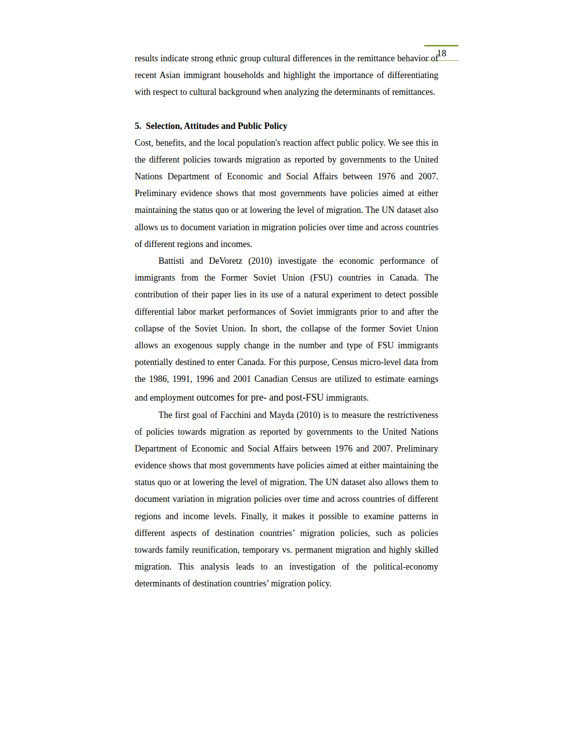18
results indicate strong ethnic group cultural differences in the remittance behavior of recent Asian immigrant households and highlight the importance of differentiating with respect to cultural background when analyzing the determinants of remittances.
5. Selection, Attitudes and Public Policy
Cost, benefits, and the local population's reaction affect public policy. We see this in the different policies towards migration as reported by governments to the United Nations Department of Economic and Social Affairs between 1976 and 2007. Preliminary evidence shows that most governments have policies aimed at either maintaining the status quo or at lowering the level of migration. The UN dataset also allows us to document variation in migration policies over time and across countries of different regions and incomes.
Battisti and DeVoretz (2010) investigate the economic performance of immigrants from the Former Soviet Union (FSU) countries in Canada. The contribution of their paper lies in its use of a natural experiment to detect possible differential labor market performances of Soviet immigrants prior to and after the collapse of the Soviet Union. In short, the collapse of the former Soviet Union allows an exogenous supply change in the number and type of FSU immigrants potentially destined to enter Canada. For this purpose, Census micro-level data from the 1986, 1991, 1996 and 2001 Canadian Census are utilized to estimate earnings and employment outcomes for pre- and post-FSU immigrants.
The first goal of Facchini and Mayda (2010) is to measure the restrictiveness of policies towards migration as reported by governments to the United Nations Department of Economic and Social Affairs between 1976 and 2007. Preliminary evidence shows that most governments have policies aimed at either maintaining the status quo or at lowering the level of migration. The UN dataset also allows them to document variation in migration policies over time and across countries of different regions and income levels. Finally, it makes it possible to examine patterns in different aspects of destination countries’ migration policies, such as policies towards family reunification, temporary vs. permanent migration and highly skilled migration. This analysis leads to an investigation of the political-economy determinants of destination countries’ migration policy.